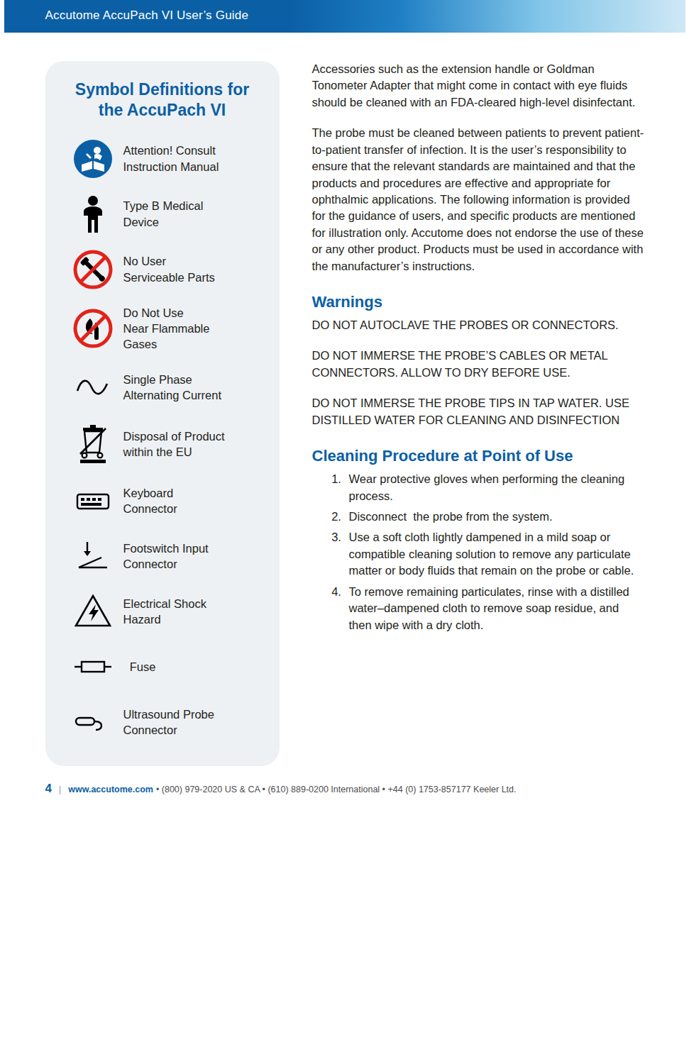Accutome AccuPach VI User’s Guide
Symbol Definitions for
the AccuPach VI
Attention! Consult
Instruction Manual
Type B Medical
Device
No User
Serviceable Parts
Do Not Use
Near Flammable
Gases
Single Phase
Alternating Current
Disposal of Product
within the EU
Keyboard
Connector
Footswitch Input
Connector
Electrical Shock
Hazard
Fuse
Ultrasound Probe
Connector
Accessories such as the extension handle or Goldman Tonometer Adapter that might come in contact with eye fluids should be cleaned with an FDA-cleared high-level disinfectant.
The probe must be cleaned between patients to prevent patient-to-patient transfer of infection. It is the user’s responsibility to ensure that the relevant standards are maintained and that the products and procedures are effective and appropriate for ophthalmic applications. The following information is provided for the guidance of users, and specific products are mentioned for illustration only. Accutome does not endorse the use of these or any other product. Products must be used in accordance with the manufacturer’s instructions.
Warnings
Do not autoclave the probes or connectors.
Do not immerse the probe’s cables or metal connectors. Allow to dry before use.
Do not immerse the probe tips in tap water. Use distilled water for cleaning and disinfection
Cleaning Procedure at Point of Use
Wear protective gloves when performing the cleaning process.
Disconnect the probe from the system.
Use a soft cloth lightly dampened in a mild soap or compatible cleaning solution to remove any particulate matter or body fluids that remain on the probe or cable.
To remove remaining particulates, rinse with a distilled water–dampened cloth to remove soap residue, and then wipe with a dry cloth.
4 | www.accutome.com • (800) 979-2020 US & CA • (610) 889-0200 International • +44 (0) 1753-857177 Keeler Ltd.